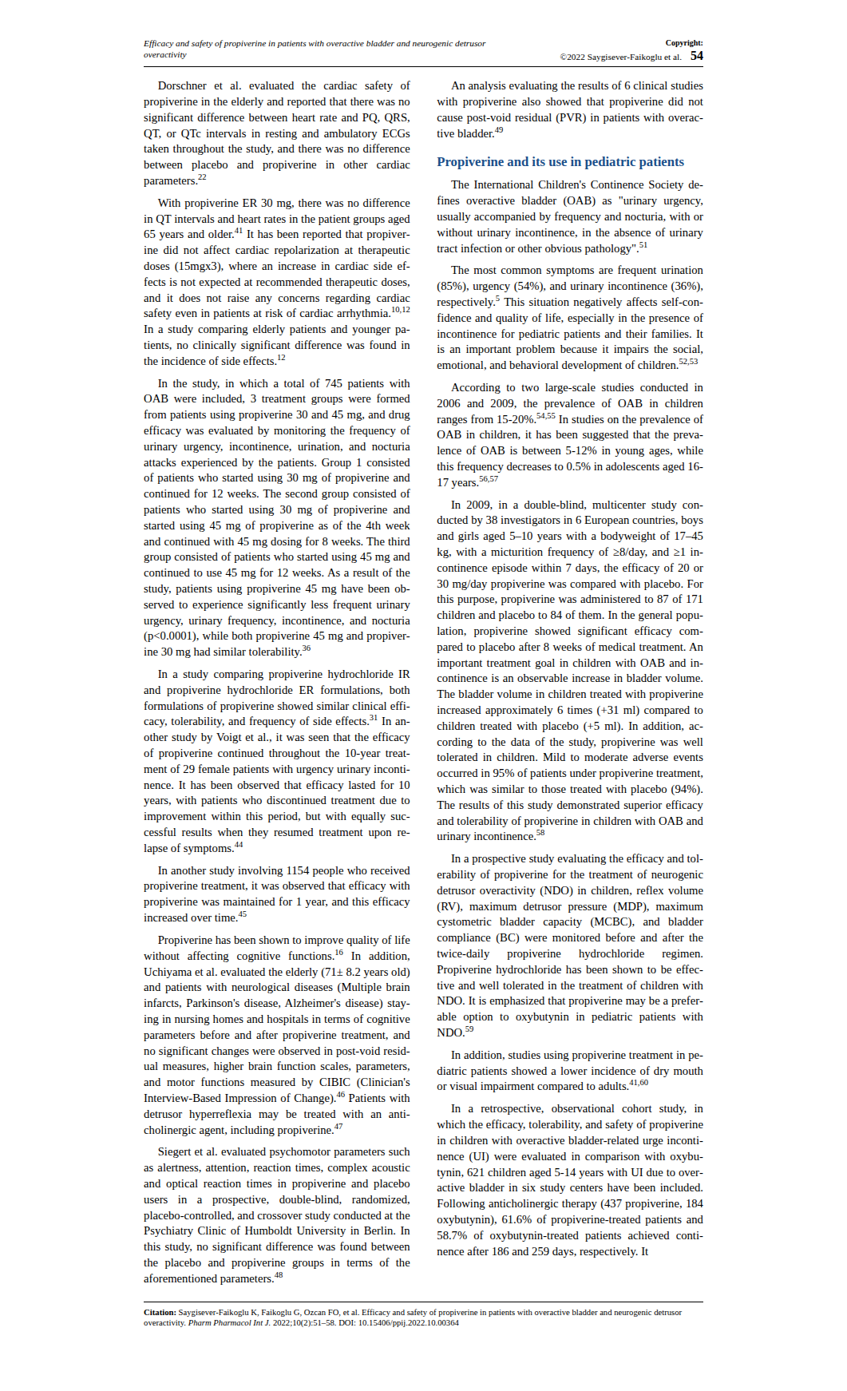Efficacy and safety of propiverine in patients with overactive bladder and neurogenic detrusor overactivity
Copyright:
©2022 Saygisever-Faikoglu et al. 54
Dorschner et al. evaluated the cardiac safety of propiverine in the elderly and reported that there was no significant difference between heart rate and PQ, QRS, QT, or QTc intervals in resting and ambulatory ECGs taken throughout the study, and there was no difference between placebo and propiverine in other cardiac parameters.22
With propiverine ER 30 mg, there was no difference in QT intervals and heart rates in the patient groups aged 65 years and older.41 It has been reported that propiverine did not affect cardiac repolarization at therapeutic doses (15mgx3), where an increase in cardiac side effects is not expected at recommended therapeutic doses, and it does not raise any concerns regarding cardiac safety even in patients at risk of cardiac arrhythmia.10,12 In a study comparing elderly patients and younger patients, no clinically significant difference was found in the incidence of side effects.12
In the study, in which a total of 745 patients with OAB were included, 3 treatment groups were formed from patients using propiverine 30 and 45 mg, and drug efficacy was evaluated by monitoring the frequency of urinary urgency, incontinence, urination, and nocturia attacks experienced by the patients. Group 1 consisted of patients who started using 30 mg of propiverine and continued for 12 weeks. The second group consisted of patients who started using 30 mg of propiverine and started using 45 mg of propiverine as of the 4th week and continued with 45 mg dosing for 8 weeks. The third group consisted of patients who started using 45 mg and continued to use 45 mg for 12 weeks. As a result of the study, patients using propiverine 45 mg have been observed to experience significantly less frequent urinary urgency, urinary frequency, incontinence, and nocturia (p<0.0001), while both propiverine 45 mg and propiverine 30 mg had similar tolerability.36
In a study comparing propiverine hydrochloride IR and propiverine hydrochloride ER formulations, both formulations of propiverine showed similar clinical efficacy, tolerability, and frequency of side effects.31 In another study by Voigt et al., it was seen that the efficacy of propiverine continued throughout the 10-year treatment of 29 female patients with urgency urinary incontinence. It has been observed that efficacy lasted for 10 years, with patients who discontinued treatment due to improvement within this period, but with equally successful results when they resumed treatment upon relapse of symptoms.44
In another study involving 1154 people who received propiverine treatment, it was observed that efficacy with propiverine was maintained for 1 year, and this efficacy increased over time.45
Propiverine has been shown to improve quality of life without affecting cognitive functions.16 In addition, Uchiyama et al. evaluated the elderly (71± 8.2 years old) and patients with neurological diseases (Multiple brain infarcts, Parkinson's disease, Alzheimer's disease) staying in nursing homes and hospitals in terms of cognitive parameters before and after propiverine treatment, and no significant changes were observed in post-void residual measures, higher brain function scales, parameters, and motor functions measured by CIBIC (Clinician's Interview-Based Impression of Change).46 Patients with detrusor hyperreflexia may be treated with an anticholinergic agent, including propiverine.47
Siegert et al. evaluated psychomotor parameters such as alertness, attention, reaction times, complex acoustic and optical reaction times in propiverine and placebo users in a prospective, double-blind, randomized, placebo-controlled, and crossover study conducted at the Psychiatry Clinic of Humboldt University in Berlin. In this study, no significant difference was found between the placebo and propiverine groups in terms of the aforementioned parameters.48
An analysis evaluating the results of 6 clinical studies with propiverine also showed that propiverine did not cause post-void residual (PVR) in patients with overactive bladder.49
Propiverine and its use in pediatric patients
The International Children's Continence Society defines overactive bladder (OAB) as "urinary urgency, usually accompanied by frequency and nocturia, with or without urinary incontinence, in the absence of urinary tract infection or other obvious pathology".51
The most common symptoms are frequent urination (85%), urgency (54%), and urinary incontinence (36%), respectively.5 This situation negatively affects self-confidence and quality of life, especially in the presence of incontinence for pediatric patients and their families. It is an important problem because it impairs the social, emotional, and behavioral development of children.52,53
According to two large-scale studies conducted in 2006 and 2009, the prevalence of OAB in children ranges from 15-20%.54,55 In studies on the prevalence of OAB in children, it has been suggested that the prevalence of OAB is between 5-12% in young ages, while this frequency decreases to 0.5% in adolescents aged 16-17 years.56,57
In 2009, in a double-blind, multicenter study conducted by 38 investigators in 6 European countries, boys and girls aged 5–10 years with a bodyweight of 17–45 kg, with a micturition frequency of ≥8/day, and ≥1 incontinence episode within 7 days, the efficacy of 20 or 30 mg/day propiverine was compared with placebo. For this purpose, propiverine was administered to 87 of 171 children and placebo to 84 of them. In the general population, propiverine showed significant efficacy compared to placebo after 8 weeks of medical treatment. An important treatment goal in children with OAB and incontinence is an observable increase in bladder volume. The bladder volume in children treated with propiverine increased approximately 6 times (+31 ml) compared to children treated with placebo (+5 ml). In addition, according to the data of the study, propiverine was well tolerated in children. Mild to moderate adverse events occurred in 95% of patients under propiverine treatment, which was similar to those treated with placebo (94%). The results of this study demonstrated superior efficacy and tolerability of propiverine in children with OAB and urinary incontinence.58
In a prospective study evaluating the efficacy and tolerability of propiverine for the treatment of neurogenic detrusor overactivity (NDO) in children, reflex volume (RV), maximum detrusor pressure (MDP), maximum cystometric bladder capacity (MCBC), and bladder compliance (BC) were monitored before and after the twice-daily propiverine hydrochloride regimen. Propiverine hydrochloride has been shown to be effective and well tolerated in the treatment of children with NDO. It is emphasized that propiverine may be a preferable option to oxybutynin in pediatric patients with NDO.59
In addition, studies using propiverine treatment in pediatric patients showed a lower incidence of dry mouth or visual impairment compared to adults.41,60
In a retrospective, observational cohort study, in which the efficacy, tolerability, and safety of propiverine in children with overactive bladder-related urge incontinence (UI) were evaluated in comparison with oxybutynin, 621 children aged 5-14 years with UI due to overactive bladder in six study centers have been included. Following anticholinergic therapy (437 propiverine, 184 oxybutynin), 61.6% of propiverine-treated patients and 58.7% of oxybutynin-treated patients achieved continence after 186 and 259 days, respectively. It
Citation: Saygisever-Faikoglu K, Faikoglu G, Ozcan FO, et al. Efficacy and safety of propiverine in patients with overactive bladder and neurogenic detrusor overactivity. Pharm Pharmacol Int J. 2022;10(2):51–58. DOI: 10.15406/ppij.2022.10.00364